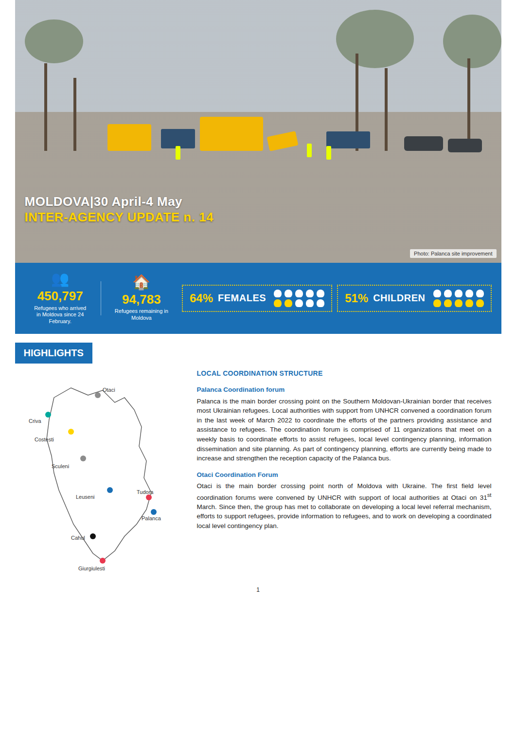MOLDOVA|30 April-4 May
INTER-AGENCY UPDATE n. 14
Photo: Palanca site improvement
👥
450,797
Refugees who arrived in Moldova since 24 February.
🏠
94,783
Refugees remaining in Moldova
64% FEMALES
51% CHILDREN
HIGHLIGHTS
Otaci Criva Costesti Sculeni Leuseni Tudora Palanca Cahul Giurgiulesti
LOCAL COORDINATION STRUCTURE
Palanca Coordination forum
Palanca is the main border crossing point on the Southern Moldovan-Ukrainian border that receives most Ukrainian refugees. Local authorities with support from UNHCR convened a coordination forum in the last week of March 2022 to coordinate the efforts of the partners providing assistance and assistance to refugees. The coordination forum is comprised of 11 organizations that meet on a weekly basis to coordinate efforts to assist refugees, local level contingency planning, information dissemination and site planning. As part of contingency planning, efforts are currently being made to increase and strengthen the reception capacity of the Palanca bus.
Otaci Coordination Forum
Otaci is the main border crossing point north of Moldova with Ukraine. The first field level coordination forums were convened by UNHCR with support of local authorities at Otaci on 31st March. Since then, the group has met to collaborate on developing a local level referral mechanism, efforts to support refugees, provide information to refugees, and to work on developing a coordinated local level contingency plan.
1